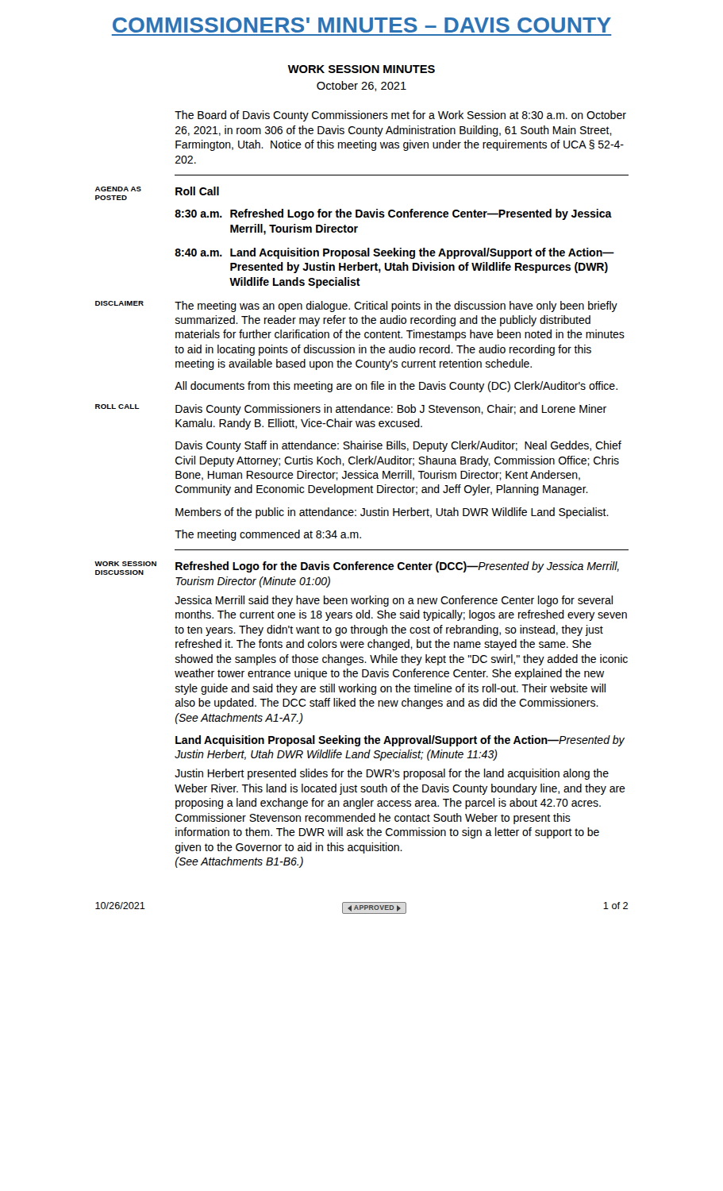COMMISSIONERS' MINUTES – DAVIS COUNTY
WORK SESSION MINUTES
October 26, 2021
| | The Board of Davis County Commissioners met for a Work Session at 8:30 a.m. on October 26, 2021, in room 306 of the Davis County Administration Building, 61 South Main Street, Farmington, Utah. Notice of this meeting was given under the requirements of UCA § 52-4-202. |
| Agenda as Posted | Roll Call 8:30 a.m. Refreshed Logo for the Davis Conference Center—Presented by Jessica Merrill, Tourism Director 8:40 a.m. Land Acquisition Proposal Seeking the Approval/Support of the Action—Presented by Justin Herbert, Utah Division of Wildlife Respurces (DWR) Wildlife Lands Specialist |
| Disclaimer | The meeting was an open dialogue. Critical points in the discussion have only been briefly summarized. The reader may refer to the audio recording and the publicly distributed materials for further clarification of the content. Timestamps have been noted in the minutes to aid in locating points of discussion in the audio record. The audio recording for this meeting is available based upon the County's current retention schedule. All documents from this meeting are on file in the Davis County (DC) Clerk/Auditor's office. |
| Roll Call | Davis County Commissioners in attendance: Bob J Stevenson, Chair; and Lorene Miner Kamalu. Randy B. Elliott, Vice-Chair was excused. Davis County Staff in attendance: Shairise Bills, Deputy Clerk/Auditor; Neal Geddes, Chief Civil Deputy Attorney; Curtis Koch, Clerk/Auditor; Shauna Brady, Commission Office; Chris Bone, Human Resource Director; Jessica Merrill, Tourism Director; Kent Andersen, Community and Economic Development Director; and Jeff Oyler, Planning Manager. Members of the public in attendance: Justin Herbert, Utah DWR Wildlife Land Specialist. The meeting commenced at 8:34 a.m. |
| Work Session Discussion | Refreshed Logo for the Davis Conference Center (DCC)— Presented by Jessica Merrill, Tourism Director (Minute 01:00) Jessica Merrill said they have been working on a new Conference Center logo for several months. The current one is 18 years old. She said typically; logos are refreshed every seven to ten years. They didn't want to go through the cost of rebranding, so instead, they just refreshed it. The fonts and colors were changed, but the name stayed the same. She showed the samples of those changes. While they kept the "DC swirl," they added the iconic weather tower entrance unique to the Davis Conference Center. She explained the new style guide and said they are still working on the timeline of its roll-out. Their website will also be updated. The DCC staff liked the new changes and as did the Commissioners. (See Attachments A1-A7.) Land Acquisition Proposal Seeking the Approval/Support of the Action— Presented by Justin Herbert, Utah DWR Wildlife Land Specialist; (Minute 11:43) Justin Herbert presented slides for the DWR's proposal for the land acquisition along the Weber River. This land is located just south of the Davis County boundary line, and they are proposing a land exchange for an angler access area. The parcel is about 42.70 acres. Commissioner Stevenson recommended he contact South Weber to present this information to them. The DWR will ask the Commission to sign a letter of support to be given to the Governor to aid in this acquisition. (See Attachments B1-B6.) |
10/26/2021
APPROVED
1 of 2